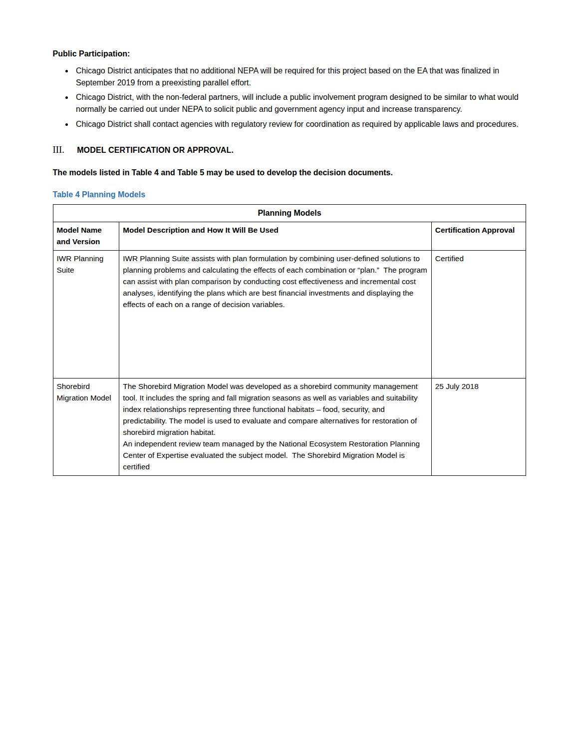Public Participation:
Chicago District anticipates that no additional NEPA will be required for this project based on the EA that was finalized in September 2019 from a preexisting parallel effort.
Chicago District, with the non-federal partners, will include a public involvement program designed to be similar to what would normally be carried out under NEPA to solicit public and government agency input and increase transparency.
Chicago District shall contact agencies with regulatory review for coordination as required by applicable laws and procedures.
III. MODEL CERTIFICATION OR APPROVAL.
The models listed in Table 4 and Table 5 may be used to develop the decision documents.
Table 4 Planning Models
| Planning Models |
| --- |
| Model Name and Version | Model Description and How It Will Be Used | Certification Approval |
| IWR Planning Suite | IWR Planning Suite assists with plan formulation by combining user-defined solutions to planning problems and calculating the effects of each combination or “plan.” The program can assist with plan comparison by conducting cost effectiveness and incremental cost analyses, identifying the plans which are best financial investments and displaying the effects of each on a range of decision variables. | Certified |
| Shorebird Migration Model | The Shorebird Migration Model was developed as a shorebird community management tool. It includes the spring and fall migration seasons as well as variables and suitability index relationships representing three functional habitats – food, security, and predictability. The model is used to evaluate and compare alternatives for restoration of shorebird migration habitat. An independent review team managed by the National Ecosystem Restoration Planning Center of Expertise evaluated the subject model. The Shorebird Migration Model is certified | 25 July 2018 |